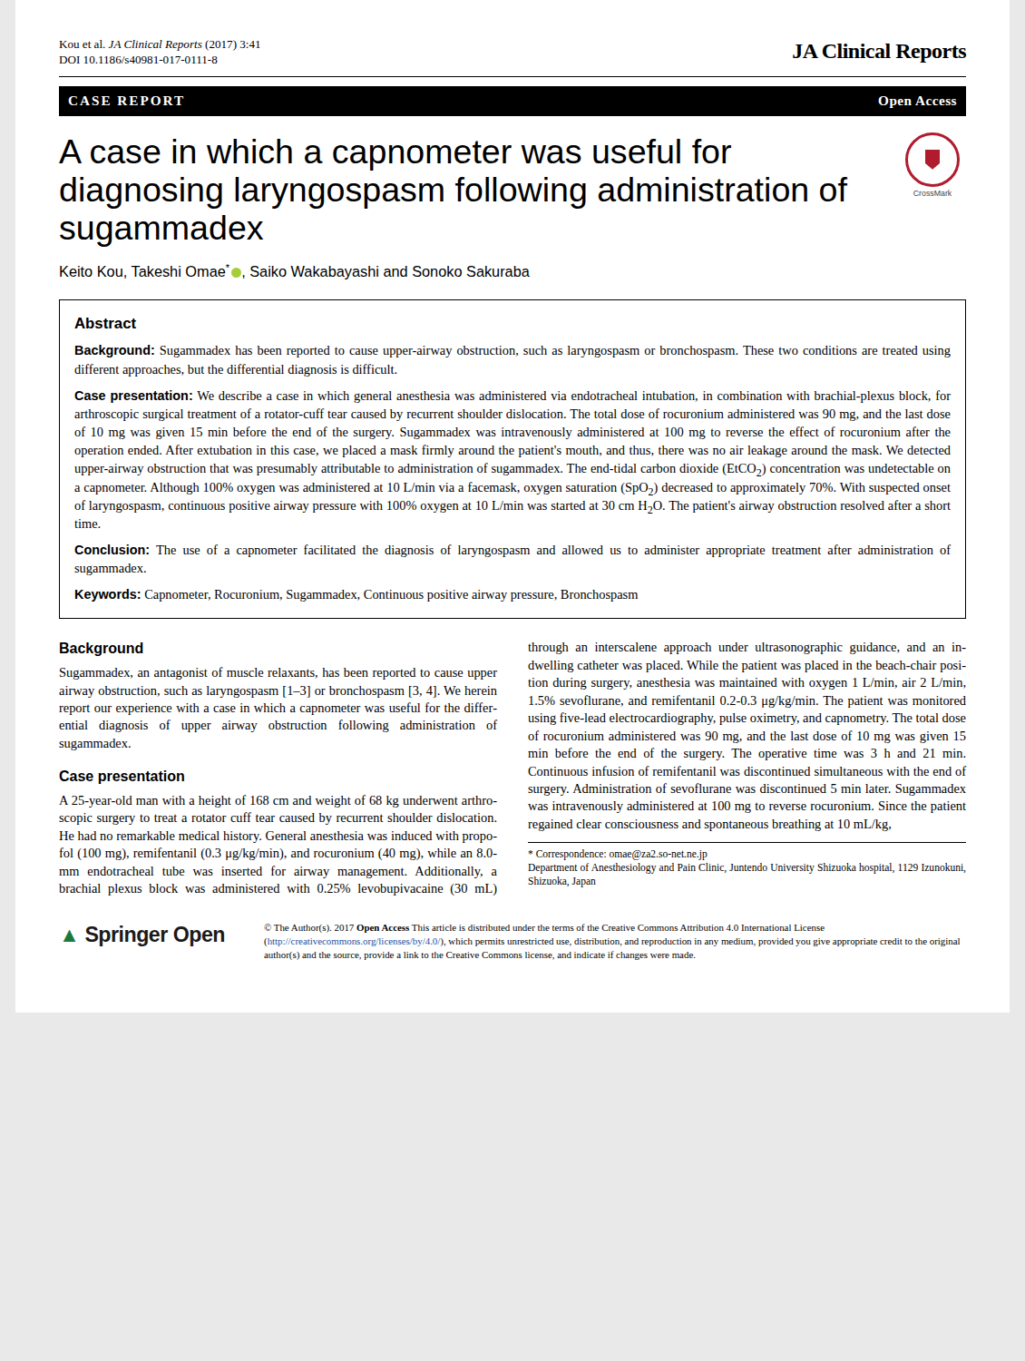Kou et al. JA Clinical Reports (2017) 3:41
DOI 10.1186/s40981-017-0111-8
JA Clinical Reports
CASE REPORT Open Access
A case in which a capnometer was useful for diagnosing laryngospasm following administration of sugammadex
CrossMark
Keito Kou, Takeshi Omae* , Saiko Wakabayashi and Sonoko Sakuraba
Abstract
Background: Sugammadex has been reported to cause upper-airway obstruction, such as laryngospasm or bronchospasm. These two conditions are treated using different approaches, but the differential diagnosis is difficult.
Case presentation: We describe a case in which general anesthesia was administered via endotracheal intubation, in combination with brachial-plexus block, for arthroscopic surgical treatment of a rotator-cuff tear caused by recurrent shoulder dislocation. The total dose of rocuronium administered was 90 mg, and the last dose of 10 mg was given 15 min before the end of the surgery. Sugammadex was intravenously administered at 100 mg to reverse the effect of rocuronium after the operation ended. After extubation in this case, we placed a mask firmly around the patient's mouth, and thus, there was no air leakage around the mask. We detected upper-airway obstruction that was presumably attributable to administration of sugammadex. The end-tidal carbon dioxide (EtCO2) concentration was undetectable on a capnometer. Although 100% oxygen was administered at 10 L/min via a facemask, oxygen saturation (SpO2) decreased to approximately 70%. With suspected onset of laryngospasm, continuous positive airway pressure with 100% oxygen at 10 L/min was started at 30 cm H2O. The patient's airway obstruction resolved after a short time.
Conclusion: The use of a capnometer facilitated the diagnosis of laryngospasm and allowed us to administer appropriate treatment after administration of sugammadex.
Keywords: Capnometer, Rocuronium, Sugammadex, Continuous positive airway pressure, Bronchospasm
Background
Sugammadex, an antagonist of muscle relaxants, has been reported to cause upper airway obstruction, such as laryngospasm [1–3] or bronchospasm [3, 4]. We herein report our experience with a case in which a capnometer was useful for the differential diagnosis of upper airway obstruction following administration of sugammadex.
Case presentation
A 25-year-old man with a height of 168 cm and weight of 68 kg underwent arthroscopic surgery to treat a rotator cuff tear caused by recurrent shoulder dislocation. He had no remarkable medical history. General anesthesia was induced with propofol (100 mg), remifentanil (0.3 μg/kg/min), and rocuronium (40 mg), while an 8.0-mm endotracheal tube was inserted for airway management. Additionally, a brachial plexus block was administered with 0.25% levobupivacaine (30 mL) through an interscalene approach under ultrasonographic guidance, and an indwelling catheter was placed. While the patient was placed in the beach-chair position during surgery, anesthesia was maintained with oxygen 1 L/min, air 2 L/min, 1.5% sevoflurane, and remifentanil 0.2-0.3 μg/kg/min. The patient was monitored using five-lead electrocardiography, pulse oximetry, and capnometry. The total dose of rocuronium administered was 90 mg, and the last dose of 10 mg was given 15 min before the end of the surgery. The operative time was 3 h and 21 min. Continuous infusion of remifentanil was discontinued simultaneous with the end of surgery. Administration of sevoflurane was discontinued 5 min later. Sugammadex was intravenously administered at 100 mg to reverse rocuronium. Since the patient regained clear consciousness and spontaneous breathing at 10 mL/kg,
* Correspondence: omae@za2.so-net.ne.jp
Department of Anesthesiology and Pain Clinic, Juntendo University Shizuoka hospital, 1129 Izunokuni, Shizuoka, Japan
▲ Springer Open
© The Author(s). 2017 Open Access This article is distributed under the terms of the Creative Commons Attribution 4.0 International License (http://creativecommons.org/licenses/by/4.0/), which permits unrestricted use, distribution, and reproduction in any medium, provided you give appropriate credit to the original author(s) and the source, provide a link to the Creative Commons license, and indicate if changes were made.